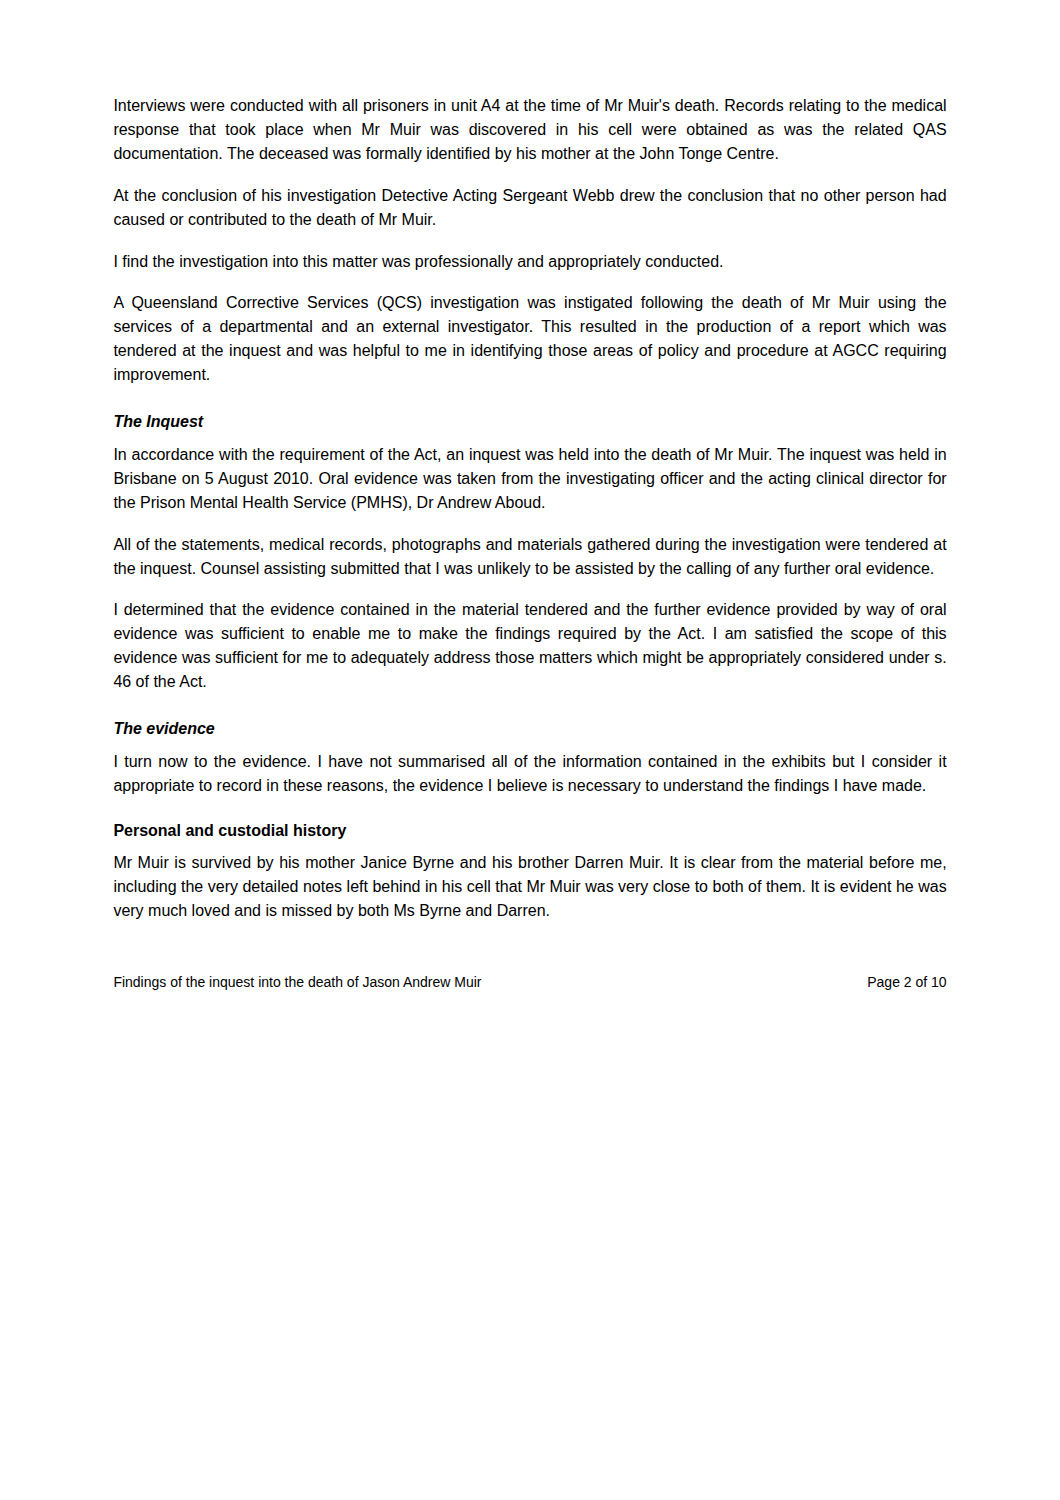Interviews were conducted with all prisoners in unit A4 at the time of Mr Muir's death. Records relating to the medical response that took place when Mr Muir was discovered in his cell were obtained as was the related QAS documentation. The deceased was formally identified by his mother at the John Tonge Centre.
At the conclusion of his investigation Detective Acting Sergeant Webb drew the conclusion that no other person had caused or contributed to the death of Mr Muir.
I find the investigation into this matter was professionally and appropriately conducted.
A Queensland Corrective Services (QCS) investigation was instigated following the death of Mr Muir using the services of a departmental and an external investigator. This resulted in the production of a report which was tendered at the inquest and was helpful to me in identifying those areas of policy and procedure at AGCC requiring improvement.
The Inquest
In accordance with the requirement of the Act, an inquest was held into the death of Mr Muir. The inquest was held in Brisbane on 5 August 2010. Oral evidence was taken from the investigating officer and the acting clinical director for the Prison Mental Health Service (PMHS), Dr Andrew Aboud.
All of the statements, medical records, photographs and materials gathered during the investigation were tendered at the inquest. Counsel assisting submitted that I was unlikely to be assisted by the calling of any further oral evidence.
I determined that the evidence contained in the material tendered and the further evidence provided by way of oral evidence was sufficient to enable me to make the findings required by the Act. I am satisfied the scope of this evidence was sufficient for me to adequately address those matters which might be appropriately considered under s. 46 of the Act.
The evidence
I turn now to the evidence. I have not summarised all of the information contained in the exhibits but I consider it appropriate to record in these reasons, the evidence I believe is necessary to understand the findings I have made.
Personal and custodial history
Mr Muir is survived by his mother Janice Byrne and his brother Darren Muir. It is clear from the material before me, including the very detailed notes left behind in his cell that Mr Muir was very close to both of them. It is evident he was very much loved and is missed by both Ms Byrne and Darren.
Findings of the inquest into the death of Jason Andrew Muir Page 2 of 10